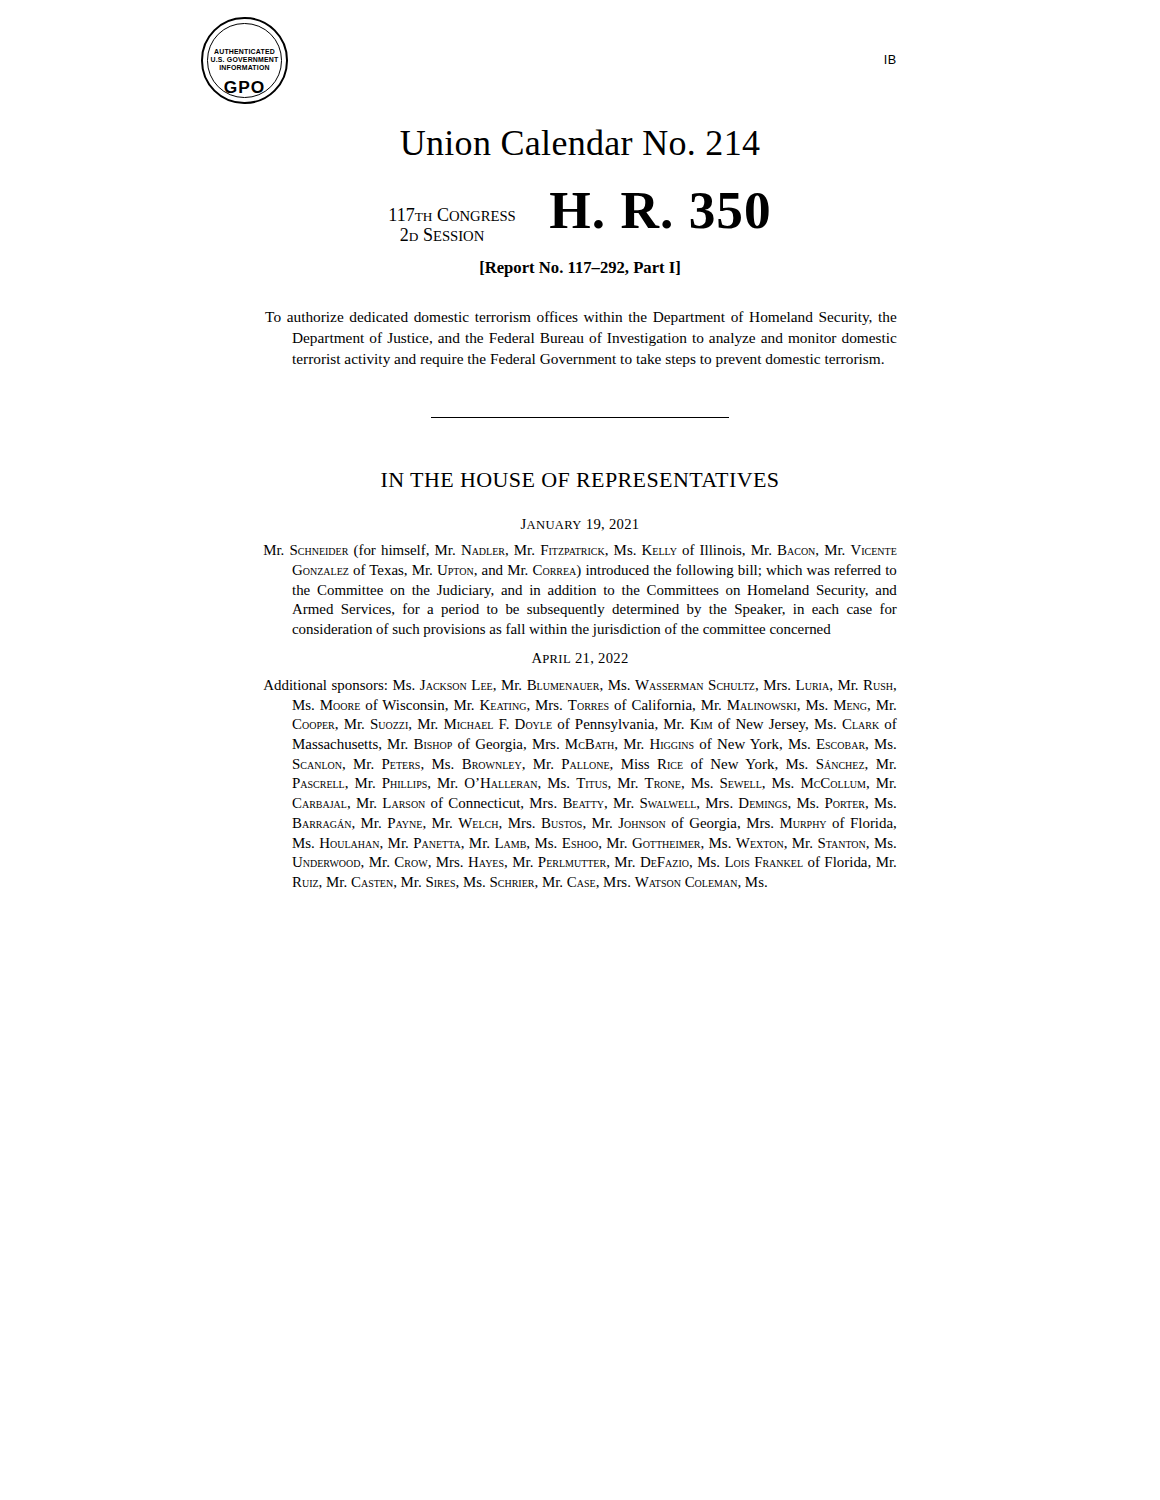AUTHENTICATED
U.S. GOVERNMENT
INFORMATION
GPO
IB
Union Calendar No. 214
117TH CONGRESS
2D SESSION
H. R. 350
[Report No. 117–292, Part I]
To authorize dedicated domestic terrorism offices within the Department of Homeland Security, the Department of Justice, and the Federal Bureau of Investigation to analyze and monitor domestic terrorist activity and require the Federal Government to take steps to prevent domestic terrorism.
IN THE HOUSE OF REPRESENTATIVES
JANUARY 19, 2021
Mr. Schneider (for himself, Mr. Nadler, Mr. Fitzpatrick, Ms. Kelly of Illinois, Mr. Bacon, Mr. Vicente Gonzalez of Texas, Mr. Upton, and Mr. Correa) introduced the following bill; which was referred to the Committee on the Judiciary, and in addition to the Committees on Homeland Security, and Armed Services, for a period to be subsequently determined by the Speaker, in each case for consideration of such provisions as fall within the jurisdiction of the committee concerned
APRIL 21, 2022
Additional sponsors: Ms. Jackson Lee, Mr. Blumenauer, Ms. Wasserman Schultz, Mrs. Luria, Mr. Rush, Ms. Moore of Wisconsin, Mr. Keating, Mrs. Torres of California, Mr. Malinowski, Ms. Meng, Mr. Cooper, Mr. Suozzi, Mr. Michael F. Doyle of Pennsylvania, Mr. Kim of New Jersey, Ms. Clark of Massachusetts, Mr. Bishop of Georgia, Mrs. McBath, Mr. Higgins of New York, Ms. Escobar, Ms. Scanlon, Mr. Peters, Ms. Brownley, Mr. Pallone, Miss Rice of New York, Ms. Sánchez, Mr. Pascrell, Mr. Phillips, Mr. O’Halleran, Ms. Titus, Mr. Trone, Ms. Sewell, Ms. McCollum, Mr. Carbajal, Mr. Larson of Connecticut, Mrs. Beatty, Mr. Swalwell, Mrs. Demings, Ms. Porter, Ms. Barragán, Mr. Payne, Mr. Welch, Mrs. Bustos, Mr. Johnson of Georgia, Mrs. Murphy of Florida, Ms. Houlahan, Mr. Panetta, Mr. Lamb, Ms. Eshoo, Mr. Gottheimer, Ms. Wexton, Mr. Stanton, Ms. Underwood, Mr. Crow, Mrs. Hayes, Mr. Perlmutter, Mr. DeFazio, Ms. Lois Frankel of Florida, Mr. Ruiz, Mr. Casten, Mr. Sires, Ms. Schrier, Mr. Case, Mrs. Watson Coleman, Ms.